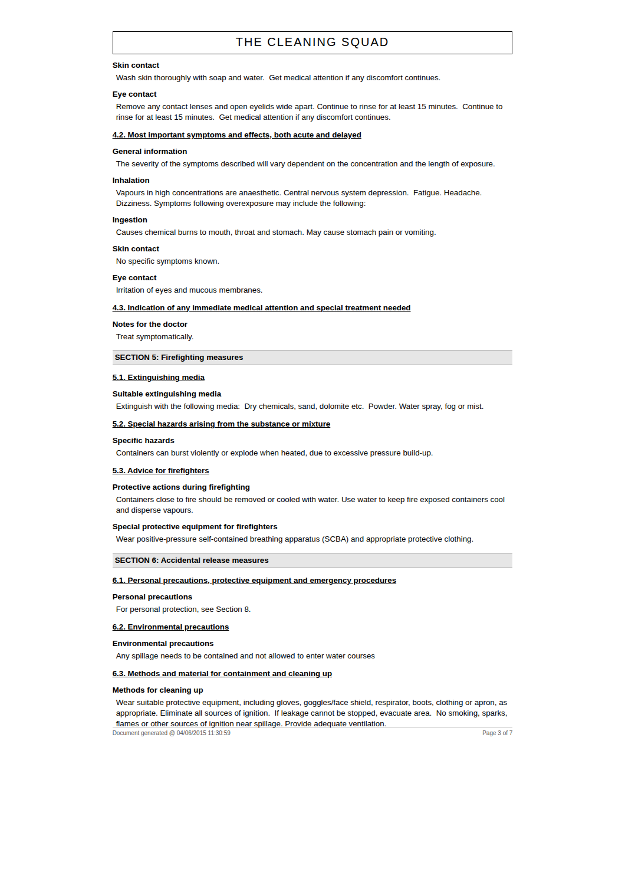THE CLEANING SQUAD
Skin contact
Wash skin thoroughly with soap and water. Get medical attention if any discomfort continues.
Eye contact
Remove any contact lenses and open eyelids wide apart. Continue to rinse for at least 15 minutes. Continue to rinse for at least 15 minutes. Get medical attention if any discomfort continues.
4.2. Most important symptoms and effects, both acute and delayed
General information
The severity of the symptoms described will vary dependent on the concentration and the length of exposure.
Inhalation
Vapours in high concentrations are anaesthetic. Central nervous system depression. Fatigue. Headache. Dizziness. Symptoms following overexposure may include the following:
Ingestion
Causes chemical burns to mouth, throat and stomach. May cause stomach pain or vomiting.
Skin contact
No specific symptoms known.
Eye contact
Irritation of eyes and mucous membranes.
4.3. Indication of any immediate medical attention and special treatment needed
Notes for the doctor
Treat symptomatically.
SECTION 5: Firefighting measures
5.1. Extinguishing media
Suitable extinguishing media
Extinguish with the following media: Dry chemicals, sand, dolomite etc. Powder. Water spray, fog or mist.
5.2. Special hazards arising from the substance or mixture
Specific hazards
Containers can burst violently or explode when heated, due to excessive pressure build-up.
5.3. Advice for firefighters
Protective actions during firefighting
Containers close to fire should be removed or cooled with water. Use water to keep fire exposed containers cool and disperse vapours.
Special protective equipment for firefighters
Wear positive-pressure self-contained breathing apparatus (SCBA) and appropriate protective clothing.
SECTION 6: Accidental release measures
6.1. Personal precautions, protective equipment and emergency procedures
Personal precautions
For personal protection, see Section 8.
6.2. Environmental precautions
Environmental precautions
Any spillage needs to be contained and not allowed to enter water courses
6.3. Methods and material for containment and cleaning up
Methods for cleaning up
Wear suitable protective equipment, including gloves, goggles/face shield, respirator, boots, clothing or apron, as appropriate. Eliminate all sources of ignition. If leakage cannot be stopped, evacuate area. No smoking, sparks, flames or other sources of ignition near spillage. Provide adequate ventilation.
Document generated @ 04/06/2015 11:30:59 Page 3 of 7